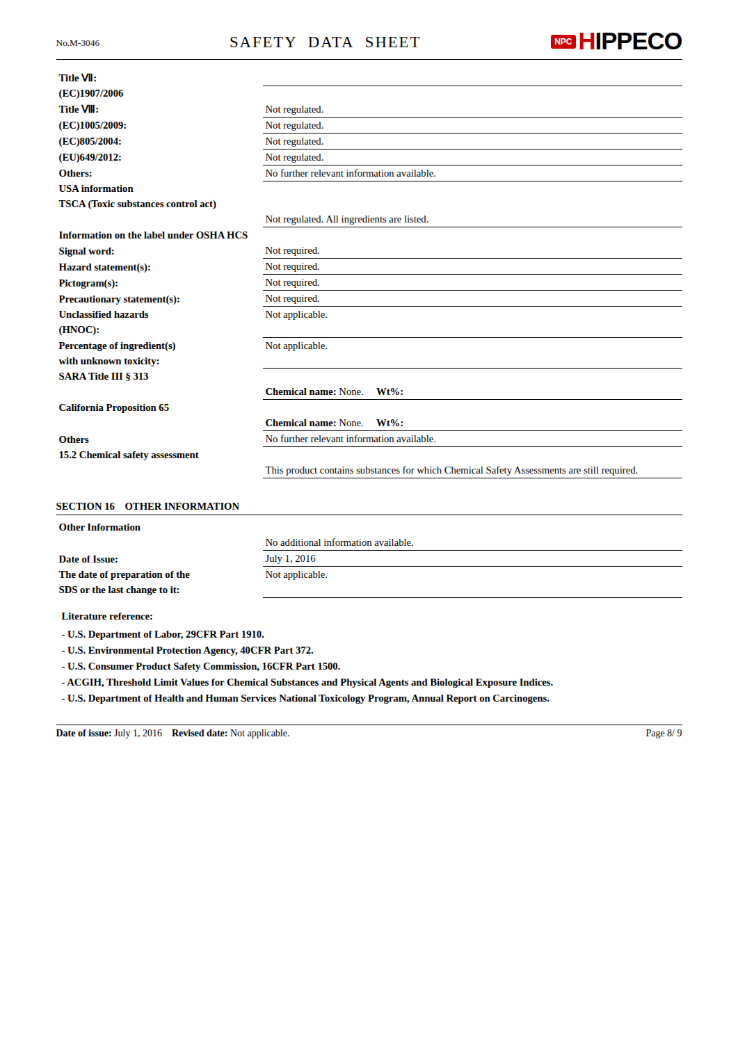No.M-3046
SAFETY DATA SHEET
NPC HIPPECO
| Title Ⅶ: | |
| (EC)1907/2006 | |
| Title Ⅷ: | Not regulated. |
| (EC)1005/2009: | Not regulated. |
| (EC)805/2004: | Not regulated. |
| (EU)649/2012: | Not regulated. |
| Others: | No further relevant information available. |
| USA information | |
| TSCA (Toxic substances control act) |
| | Not regulated. All ingredients are listed. |
| Information on the label under OSHA HCS |
| Signal word: | Not required. |
| Hazard statement(s): | Not required. |
| Pictogram(s): | Not required. |
| Precautionary statement(s): | Not required. |
| Unclassified hazards | Not applicable. |
| (HNOC): | |
| Percentage of ingredient(s) | Not applicable. |
| with unknown toxicity: | |
| SARA Title III § 313 |
| | Chemical name: None. Wt%: |
| California Proposition 65 |
| | Chemical name: None. Wt%: |
| Others | No further relevant information available. |
| 15.2 Chemical safety assessment |
| | This product contains substances for which Chemical Safety Assessments are still required. |
SECTION 16 OTHER INFORMATION
| Other Information |
| | No additional information available. |
| Date of Issue: | July 1, 2016 |
| The date of preparation of the | Not applicable. |
| SDS or the last change to it: | |
Literature reference:
- U.S. Department of Labor, 29CFR Part 1910.
- U.S. Environmental Protection Agency, 40CFR Part 372.
- U.S. Consumer Product Safety Commission, 16CFR Part 1500.
- ACGIH, Threshold Limit Values for Chemical Substances and Physical Agents and Biological Exposure Indices.
- U.S. Department of Health and Human Services National Toxicology Program, Annual Report on Carcinogens.
Date of issue: July 1, 2016 Revised date: Not applicable.
Page 8/ 9